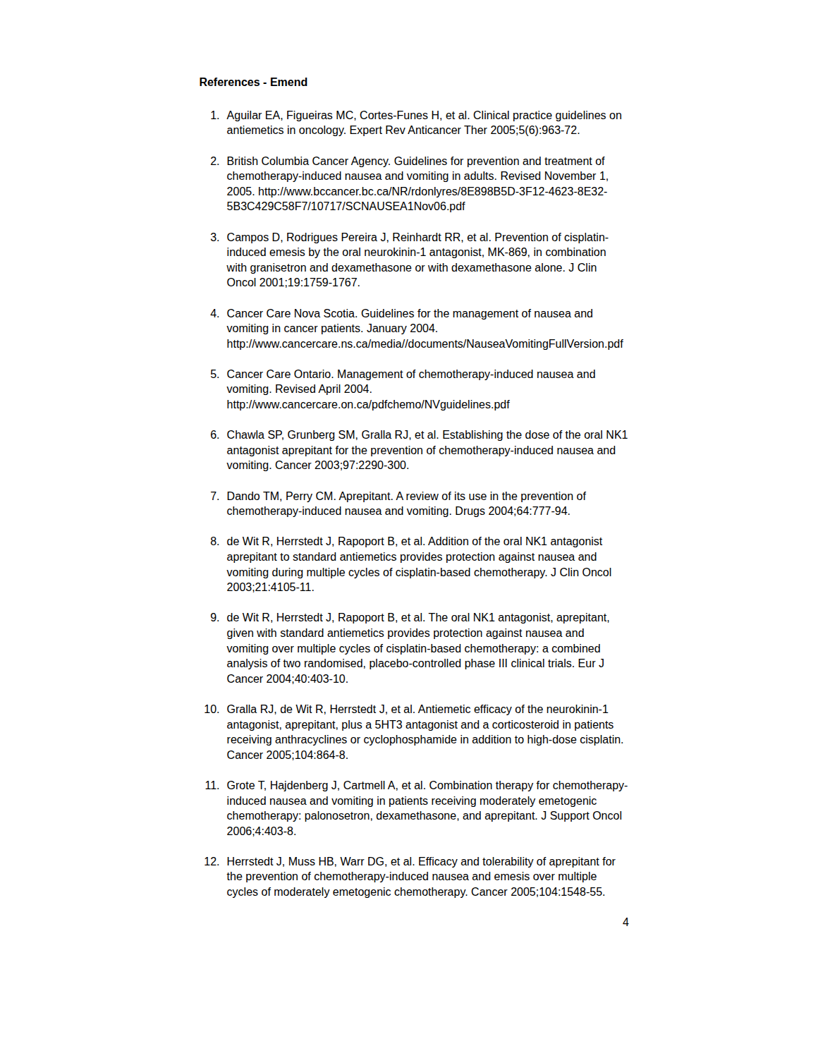References - Emend
Aguilar EA, Figueiras MC, Cortes-Funes H, et al. Clinical practice guidelines on antiemetics in oncology. Expert Rev Anticancer Ther 2005;5(6):963-72.
British Columbia Cancer Agency. Guidelines for prevention and treatment of chemotherapy-induced nausea and vomiting in adults. Revised November 1, 2005. http://www.bccancer.bc.ca/NR/rdonlyres/8E898B5D-3F12-4623-8E32-5B3C429C58F7/10717/SCNAUSEA1Nov06.pdf
Campos D, Rodrigues Pereira J, Reinhardt RR, et al. Prevention of cisplatin-induced emesis by the oral neurokinin-1 antagonist, MK-869, in combination with granisetron and dexamethasone or with dexamethasone alone. J Clin Oncol 2001;19:1759-1767.
Cancer Care Nova Scotia. Guidelines for the management of nausea and vomiting in cancer patients. January 2004. http://www.cancercare.ns.ca/media//documents/NauseaVomitingFullVersion.pdf
Cancer Care Ontario. Management of chemotherapy-induced nausea and vomiting. Revised April 2004. http://www.cancercare.on.ca/pdfchemo/NVguidelines.pdf
Chawla SP, Grunberg SM, Gralla RJ, et al. Establishing the dose of the oral NK1 antagonist aprepitant for the prevention of chemotherapy-induced nausea and vomiting. Cancer 2003;97:2290-300.
Dando TM, Perry CM. Aprepitant. A review of its use in the prevention of chemotherapy-induced nausea and vomiting. Drugs 2004;64:777-94.
de Wit R, Herrstedt J, Rapoport B, et al. Addition of the oral NK1 antagonist aprepitant to standard antiemetics provides protection against nausea and vomiting during multiple cycles of cisplatin-based chemotherapy. J Clin Oncol 2003;21:4105-11.
de Wit R, Herrstedt J, Rapoport B, et al. The oral NK1 antagonist, aprepitant, given with standard antiemetics provides protection against nausea and vomiting over multiple cycles of cisplatin-based chemotherapy: a combined analysis of two randomised, placebo-controlled phase III clinical trials. Eur J Cancer 2004;40:403-10.
Gralla RJ, de Wit R, Herrstedt J, et al. Antiemetic efficacy of the neurokinin-1 antagonist, aprepitant, plus a 5HT3 antagonist and a corticosteroid in patients receiving anthracyclines or cyclophosphamide in addition to high-dose cisplatin. Cancer 2005;104:864-8.
Grote T, Hajdenberg J, Cartmell A, et al. Combination therapy for chemotherapy-induced nausea and vomiting in patients receiving moderately emetogenic chemotherapy: palonosetron, dexamethasone, and aprepitant. J Support Oncol 2006;4:403-8.
Herrstedt J, Muss HB, Warr DG, et al. Efficacy and tolerability of aprepitant for the prevention of chemotherapy-induced nausea and emesis over multiple cycles of moderately emetogenic chemotherapy. Cancer 2005;104:1548-55.
4